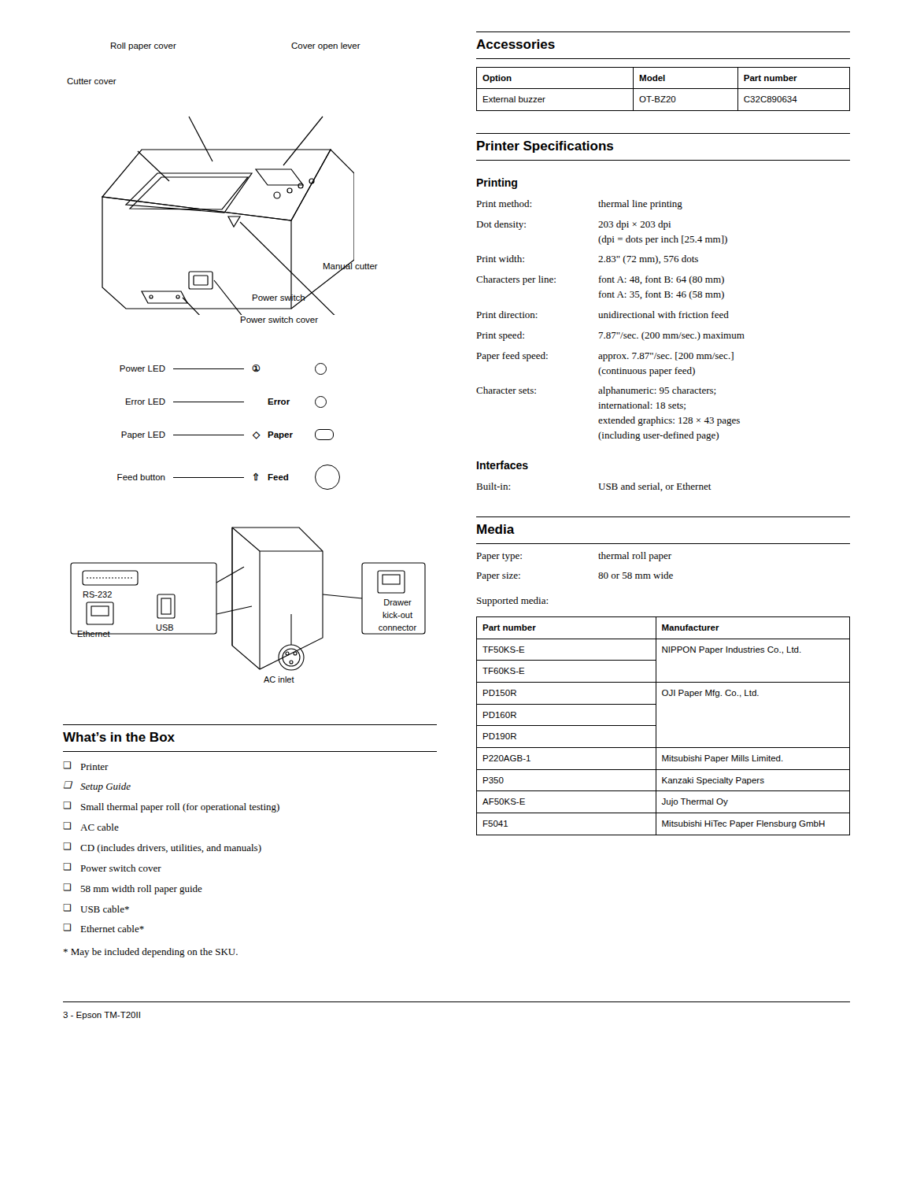Roll paper cover Cover open lever Cutter cover Manual cutter Power switch Power switch cover
Power LED ①
Error LED Error
Paper LED ◇ Paper
Feed button ⇧ Feed
RS-232 USB Ethernet Drawer
kick-out
connector AC inlet
What’s in the Box
Printer
Setup Guide
Small thermal paper roll (for operational testing)
AC cable
CD (includes drivers, utilities, and manuals)
Power switch cover
58 mm width roll paper guide
USB cable*
Ethernet cable*
* May be included depending on the SKU.
Accessories
| Option | Model | Part number |
| --- | --- | --- |
| External buzzer | OT-BZ20 | C32C890634 |
Printer Specifications
Printing
Print method:
thermal line printing
Dot density:
203 dpi × 203 dpi
(dpi = dots per inch [25.4 mm])
Print width:
2.83" (72 mm), 576 dots
Characters per line:
font A: 48, font B: 64 (80 mm)
font A: 35, font B: 46 (58 mm)
Print direction:
unidirectional with friction feed
Print speed:
7.87"/sec. (200 mm/sec.) maximum
Paper feed speed:
approx. 7.87"/sec. [200 mm/sec.]
(continuous paper feed)
Character sets:
alphanumeric: 95 characters;
international: 18 sets;
extended graphics: 128 × 43 pages
(including user-defined page)
Interfaces
Built-in:
USB and serial, or Ethernet
Media
Paper type:
thermal roll paper
Paper size:
80 or 58 mm wide
Supported media:
| Part number | Manufacturer |
| --- | --- |
| TF50KS-E | NIPPON Paper Industries Co., Ltd. |
| TF60KS-E |
| PD150R | OJI Paper Mfg. Co., Ltd. |
| PD160R |
| PD190R |
| P220AGB-1 | Mitsubishi Paper Mills Limited. |
| P350 | Kanzaki Specialty Papers |
| AF50KS-E | Jujo Thermal Oy |
| F5041 | Mitsubishi HiTec Paper Flensburg GmbH |
3 - Epson TM-T20II